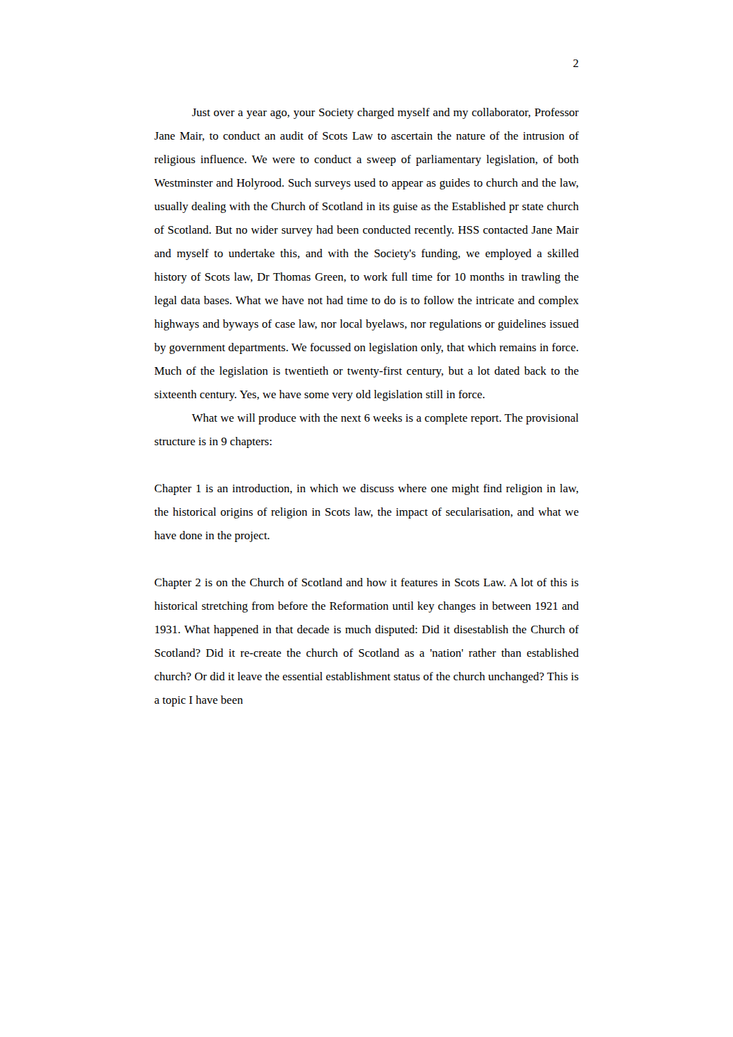2
Just over a year ago, your Society charged myself and my collaborator, Professor Jane Mair, to conduct an audit of Scots Law to ascertain the nature of the intrusion of religious influence. We were to conduct a sweep of parliamentary legislation, of both Westminster and Holyrood. Such surveys used to appear as guides to church and the law, usually dealing with the Church of Scotland in its guise as the Established pr state church of Scotland. But no wider survey had been conducted recently. HSS contacted Jane Mair and myself to undertake this, and with the Society's funding, we employed a skilled history of Scots law, Dr Thomas Green, to work full time for 10 months in trawling the legal data bases. What we have not had time to do is to follow the intricate and complex highways and byways of case law, nor local byelaws, nor regulations or guidelines issued by government departments. We focussed on legislation only, that which remains in force. Much of the legislation is twentieth or twenty-first century, but a lot dated back to the sixteenth century. Yes, we have some very old legislation still in force.
What we will produce with the next 6 weeks is a complete report. The provisional structure is in 9 chapters:
Chapter 1 is an introduction, in which we discuss where one might find religion in law, the historical origins of religion in Scots law, the impact of secularisation, and what we have done in the project.
Chapter 2 is on the Church of Scotland and how it features in Scots Law. A lot of this is historical stretching from before the Reformation until key changes in between 1921 and 1931. What happened in that decade is much disputed: Did it disestablish the Church of Scotland? Did it re-create the church of Scotland as a 'nation' rather than established church? Or did it leave the essential establishment status of the church unchanged? This is a topic I have been